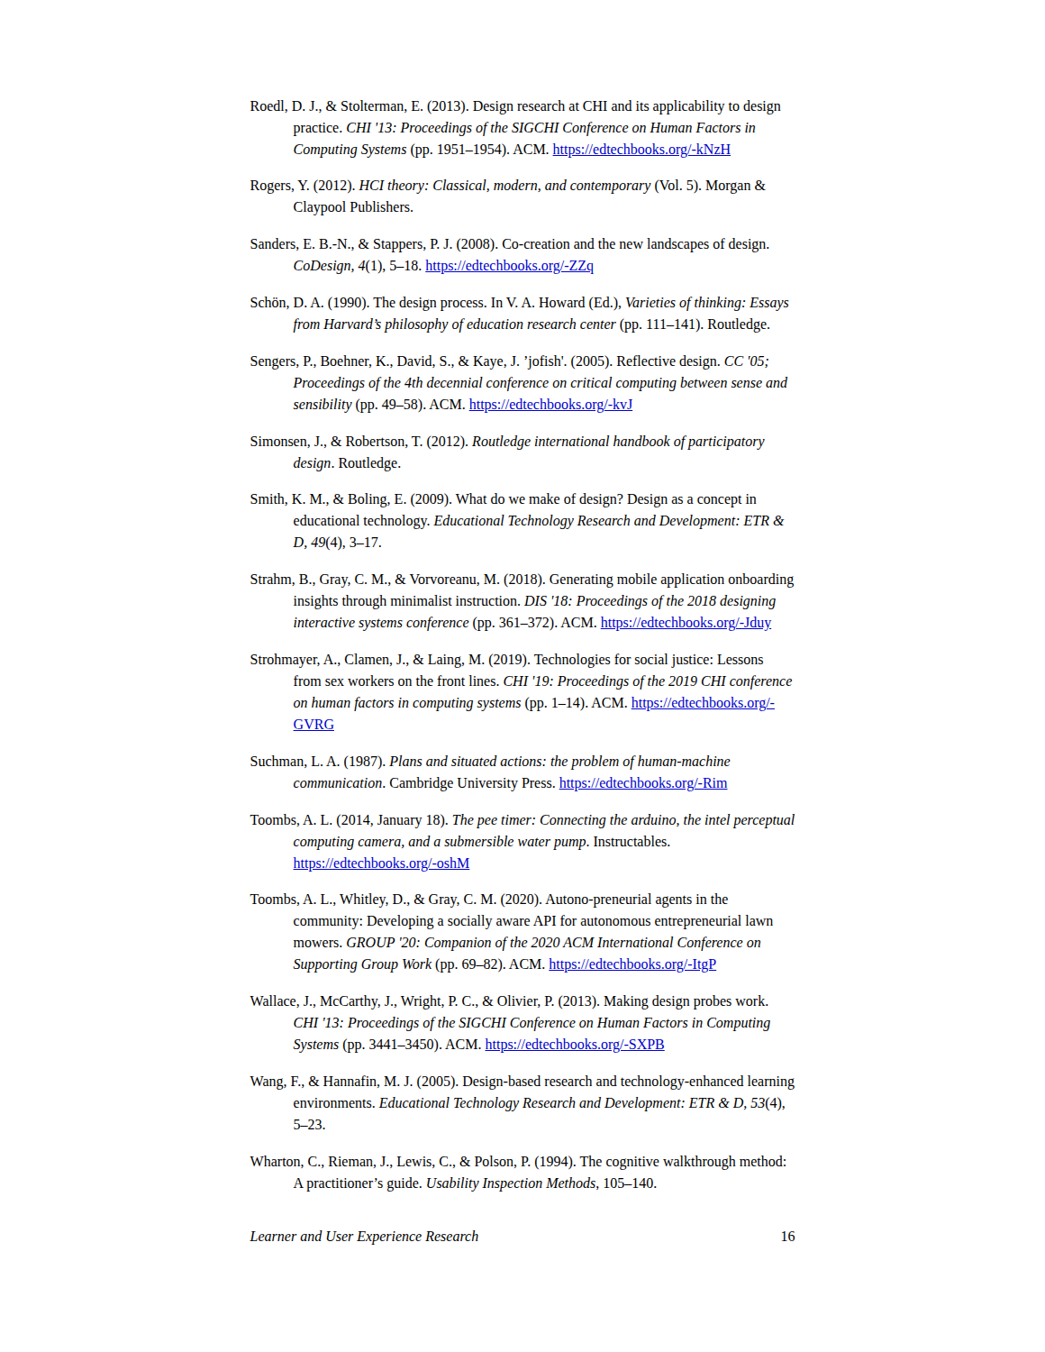Roedl, D. J., & Stolterman, E. (2013). Design research at CHI and its applicability to design practice. CHI '13: Proceedings of the SIGCHI Conference on Human Factors in Computing Systems (pp. 1951–1954). ACM. https://edtechbooks.org/-kNzH
Rogers, Y. (2012). HCI theory: Classical, modern, and contemporary (Vol. 5). Morgan & Claypool Publishers.
Sanders, E. B.-N., & Stappers, P. J. (2008). Co-creation and the new landscapes of design. CoDesign, 4(1), 5–18. https://edtechbooks.org/-ZZq
Schön, D. A. (1990). The design process. In V. A. Howard (Ed.), Varieties of thinking: Essays from Harvard’s philosophy of education research center (pp. 111–141). Routledge.
Sengers, P., Boehner, K., David, S., & Kaye, J. ’jofish'. (2005). Reflective design. CC '05; Proceedings of the 4th decennial conference on critical computing between sense and sensibility (pp. 49–58). ACM. https://edtechbooks.org/-kvJ
Simonsen, J., & Robertson, T. (2012). Routledge international handbook of participatory design. Routledge.
Smith, K. M., & Boling, E. (2009). What do we make of design? Design as a concept in educational technology. Educational Technology Research and Development: ETR & D, 49(4), 3–17.
Strahm, B., Gray, C. M., & Vorvoreanu, M. (2018). Generating mobile application onboarding insights through minimalist instruction. DIS '18: Proceedings of the 2018 designing interactive systems conference (pp. 361–372). ACM. https://edtechbooks.org/-Jduy
Strohmayer, A., Clamen, J., & Laing, M. (2019). Technologies for social justice: Lessons from sex workers on the front lines. CHI '19: Proceedings of the 2019 CHI conference on human factors in computing systems (pp. 1–14). ACM. https://edtechbooks.org/-GVRG
Suchman, L. A. (1987). Plans and situated actions: the problem of human-machine communication. Cambridge University Press. https://edtechbooks.org/-Rim
Toombs, A. L. (2014, January 18). The pee timer: Connecting the arduino, the intel perceptual computing camera, and a submersible water pump. Instructables. https://edtechbooks.org/-oshM
Toombs, A. L., Whitley, D., & Gray, C. M. (2020). Autono-preneurial agents in the community: Developing a socially aware API for autonomous entrepreneurial lawn mowers. GROUP '20: Companion of the 2020 ACM International Conference on Supporting Group Work (pp. 69–82). ACM. https://edtechbooks.org/-ItgP
Wallace, J., McCarthy, J., Wright, P. C., & Olivier, P. (2013). Making design probes work. CHI '13: Proceedings of the SIGCHI Conference on Human Factors in Computing Systems (pp. 3441–3450). ACM. https://edtechbooks.org/-SXPB
Wang, F., & Hannafin, M. J. (2005). Design-based research and technology-enhanced learning environments. Educational Technology Research and Development: ETR & D, 53(4), 5–23.
Wharton, C., Rieman, J., Lewis, C., & Polson, P. (1994). The cognitive walkthrough method: A practitioner’s guide. Usability Inspection Methods, 105–140.
Learner and User Experience Research 16